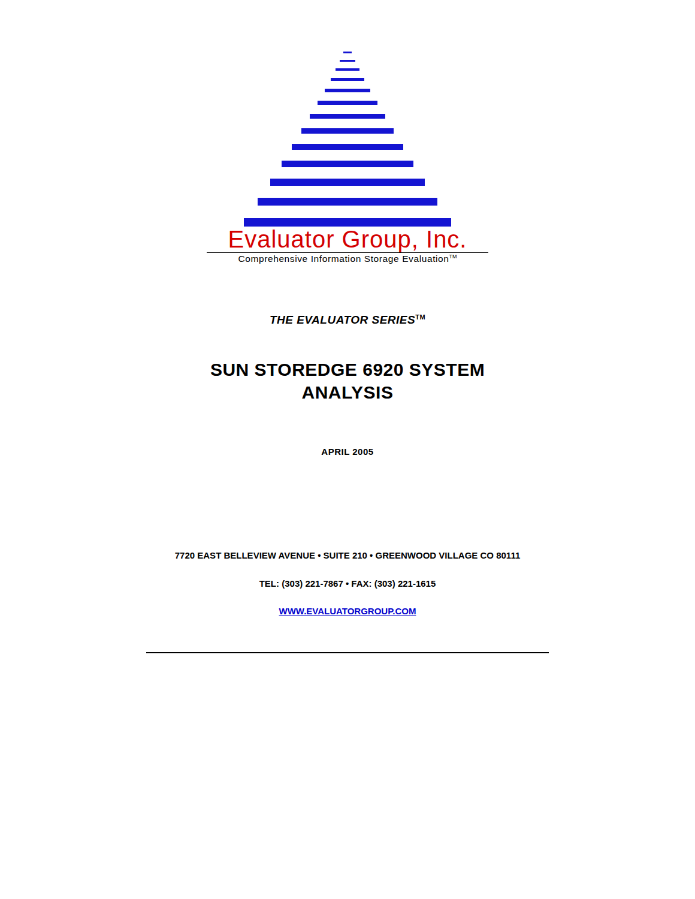Evaluator Group, Inc.
Comprehensive Information Storage EvaluationTM
THE EVALUATOR SERIESTM
SUN STOREDGE 6920 SYSTEM
ANALYSIS
APRIL 2005
7720 EAST BELLEVIEW AVENUE • SUITE 210 • GREENWOOD VILLAGE CO 80111
TEL: (303) 221-7867 • FAX: (303) 221-1615
WWW.EVALUATORGROUP.COM